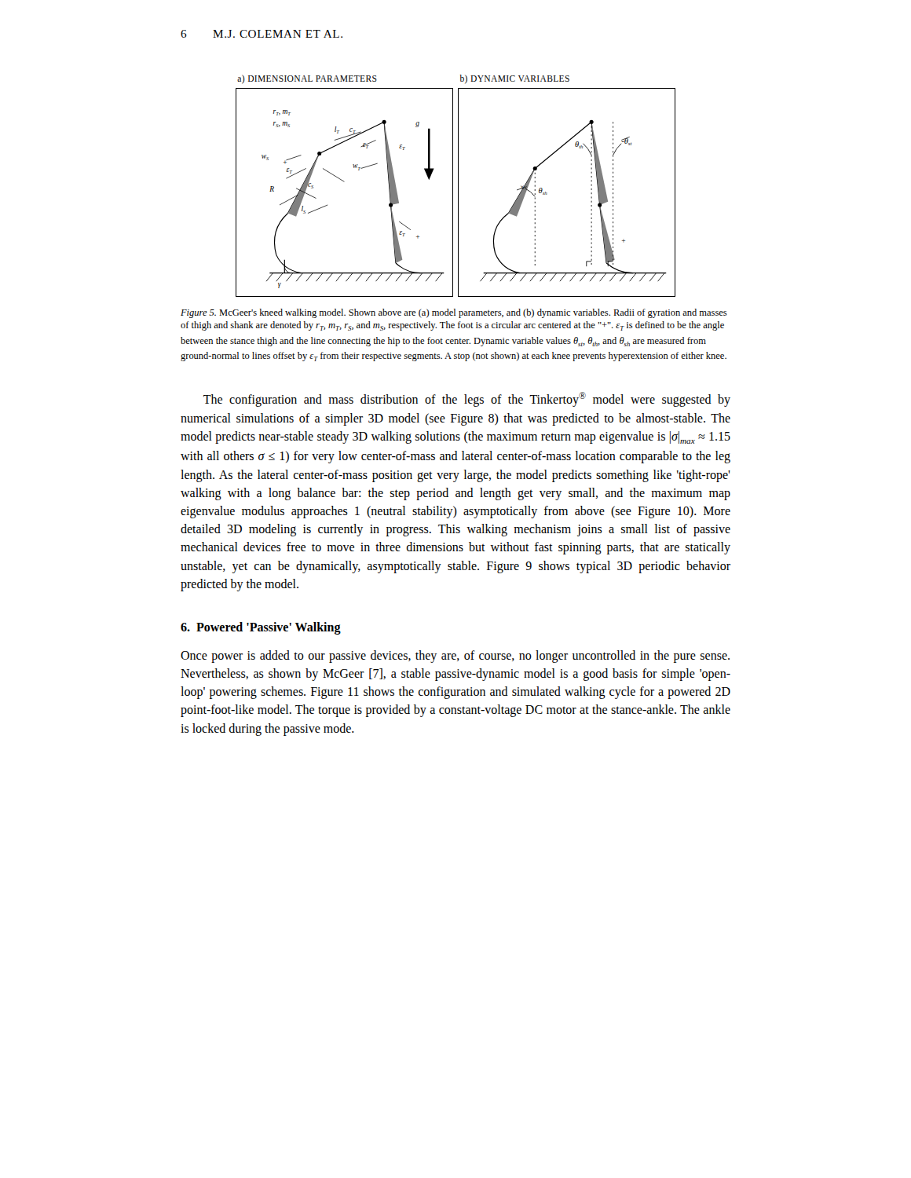6 M.J. COLEMAN ET AL.
a) DIMENSIONAL PARAMETERS
b) DYNAMIC VARIABLES
rT, mT rS, mS lT cT wS εT R cS lS wT εT εT εT g γ + +
θth -θst θsh × +
Figure 5. McGeer's kneed walking model. Shown above are (a) model parameters, and (b) dynamic variables. Radii of gyration and masses of thigh and shank are denoted by rT, mT, rS, and mS, respectively. The foot is a circular arc centered at the "+". εT is defined to be the angle between the stance thigh and the line connecting the hip to the foot center. Dynamic variable values θst, θth, and θsh are measured from ground-normal to lines offset by εT from their respective segments. A stop (not shown) at each knee prevents hyperextension of either knee.
The configuration and mass distribution of the legs of the Tinkertoy® model were suggested by numerical simulations of a simpler 3D model (see Figure 8) that was predicted to be almost-stable. The model predicts near-stable steady 3D walking solutions (the maximum return map eigenvalue is |σ|max ≈ 1.15 with all others σ ≤ 1) for very low center-of-mass and lateral center-of-mass location comparable to the leg length. As the lateral center-of-mass position get very large, the model predicts something like 'tight-rope' walking with a long balance bar: the step period and length get very small, and the maximum map eigenvalue modulus approaches 1 (neutral stability) asymptotically from above (see Figure 10). More detailed 3D modeling is currently in progress. This walking mechanism joins a small list of passive mechanical devices free to move in three dimensions but without fast spinning parts, that are statically unstable, yet can be dynamically, asymptotically stable. Figure 9 shows typical 3D periodic behavior predicted by the model.
6. Powered 'Passive' Walking
Once power is added to our passive devices, they are, of course, no longer uncontrolled in the pure sense. Nevertheless, as shown by McGeer [7], a stable passive-dynamic model is a good basis for simple 'open-loop' powering schemes. Figure 11 shows the configuration and simulated walking cycle for a powered 2D point-foot-like model. The torque is provided by a constant-voltage DC motor at the stance-ankle. The ankle is locked during the passive mode.